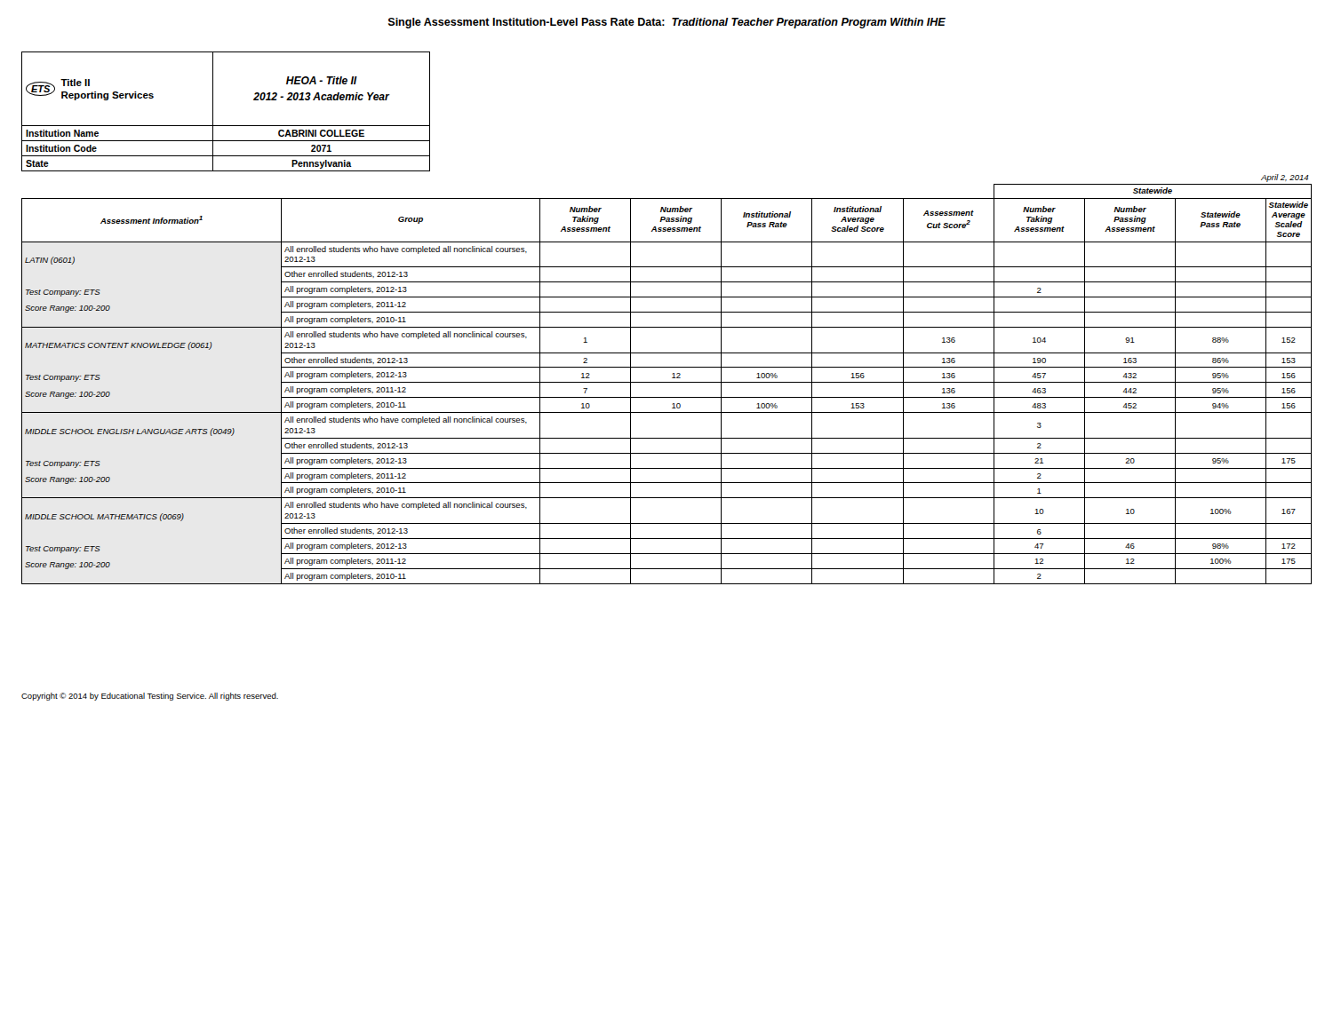Single Assessment Institution-Level Pass Rate Data: Traditional Teacher Preparation Program Within IHE
| ETS Title II Reporting Services | HEOA - Title II 2012 - 2013 Academic Year |
| Institution Name | CABRINI COLLEGE |
| Institution Code | 2071 |
| State | Pennsylvania |
| | | | April 2, 2014 |
| | | | Statewide |
| Assessment Information 1 | Group | Number Taking Assessment | Number Passing Assessment | Institutional Pass Rate | Institutional Average Scaled Score | Assessment Cut Score 2 | Number Taking Assessment | Number Passing Assessment | Statewide Pass Rate | Statewide Average Scaled Score |
| LATIN (0601) Test Company: ETS Score Range: 100-200 | All enrolled students who have completed all nonclinical courses, 2012-13 | | | | | | | | | |
| Other enrolled students, 2012-13 | | | | | | | | | |
| All program completers, 2012-13 | | | | | | 2 | | | |
| All program completers, 2011-12 | | | | | | | | | |
| All program completers, 2010-11 | | | | | | | | | |
| MATHEMATICS CONTENT KNOWLEDGE (0061) Test Company: ETS Score Range: 100-200 | All enrolled students who have completed all nonclinical courses, 2012-13 | 1 | | | | 136 | 104 | 91 | 88% | 152 |
| Other enrolled students, 2012-13 | 2 | | | | 136 | 190 | 163 | 86% | 153 |
| All program completers, 2012-13 | 12 | 12 | 100% | 156 | 136 | 457 | 432 | 95% | 156 |
| All program completers, 2011-12 | 7 | | | | 136 | 463 | 442 | 95% | 156 |
| All program completers, 2010-11 | 10 | 10 | 100% | 153 | 136 | 483 | 452 | 94% | 156 |
| MIDDLE SCHOOL ENGLISH LANGUAGE ARTS (0049) Test Company: ETS Score Range: 100-200 | All enrolled students who have completed all nonclinical courses, 2012-13 | | | | | | 3 | | | |
| Other enrolled students, 2012-13 | | | | | | 2 | | | |
| All program completers, 2012-13 | | | | | | 21 | 20 | 95% | 175 |
| All program completers, 2011-12 | | | | | | 2 | | | |
| All program completers, 2010-11 | | | | | | 1 | | | |
| MIDDLE SCHOOL MATHEMATICS (0069) Test Company: ETS Score Range: 100-200 | All enrolled students who have completed all nonclinical courses, 2012-13 | | | | | | 10 | 10 | 100% | 167 |
| Other enrolled students, 2012-13 | | | | | | 6 | | | |
| All program completers, 2012-13 | | | | | | 47 | 46 | 98% | 172 |
| All program completers, 2011-12 | | | | | | 12 | 12 | 100% | 175 |
| All program completers, 2010-11 | | | | | | 2 | | | |
Copyright © 2014 by Educational Testing Service. All rights reserved.